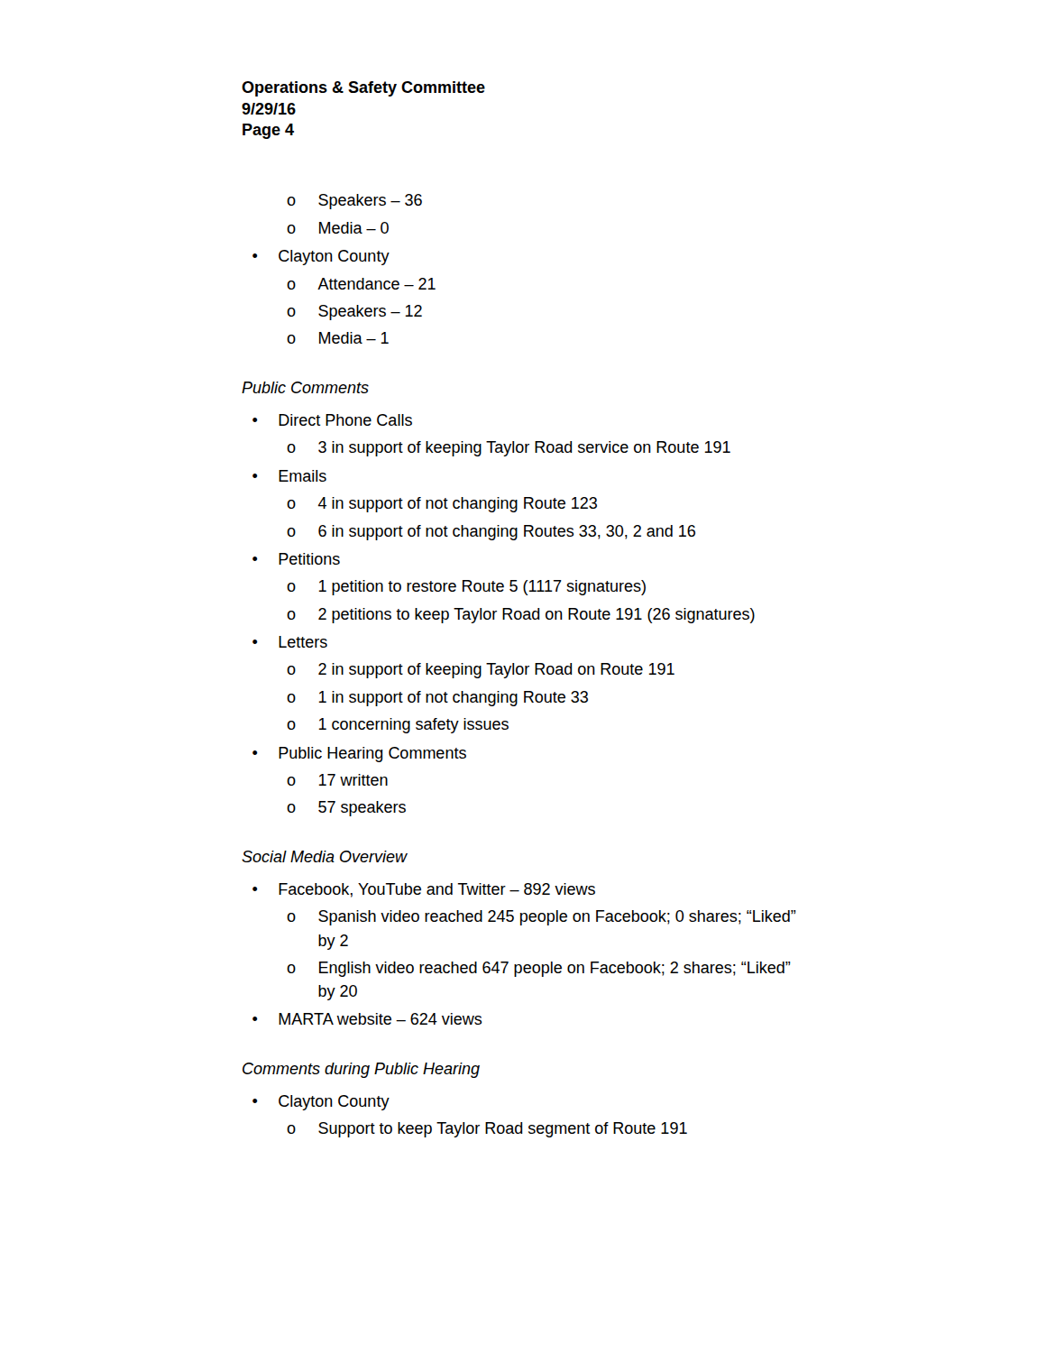Operations & Safety Committee
9/29/16
Page 4
Speakers – 36
Media – 0
Clayton County
Attendance – 21
Speakers – 12
Media – 1
Public Comments
Direct Phone Calls
3 in support of keeping Taylor Road service on Route 191
Emails
4 in support of not changing Route 123
6 in support of not changing Routes 33, 30, 2 and 16
Petitions
1 petition to restore Route 5 (1117 signatures)
2 petitions to keep Taylor Road on Route 191 (26 signatures)
Letters
2 in support of keeping Taylor Road on Route 191
1 in support of not changing Route 33
1 concerning safety issues
Public Hearing Comments
17 written
57 speakers
Social Media Overview
Facebook, YouTube and Twitter – 892 views
Spanish video reached 245 people on Facebook; 0 shares; “Liked” by 2
English video reached 647 people on Facebook; 2 shares; “Liked” by 20
MARTA website – 624 views
Comments during Public Hearing
Clayton County
Support to keep Taylor Road segment of Route 191